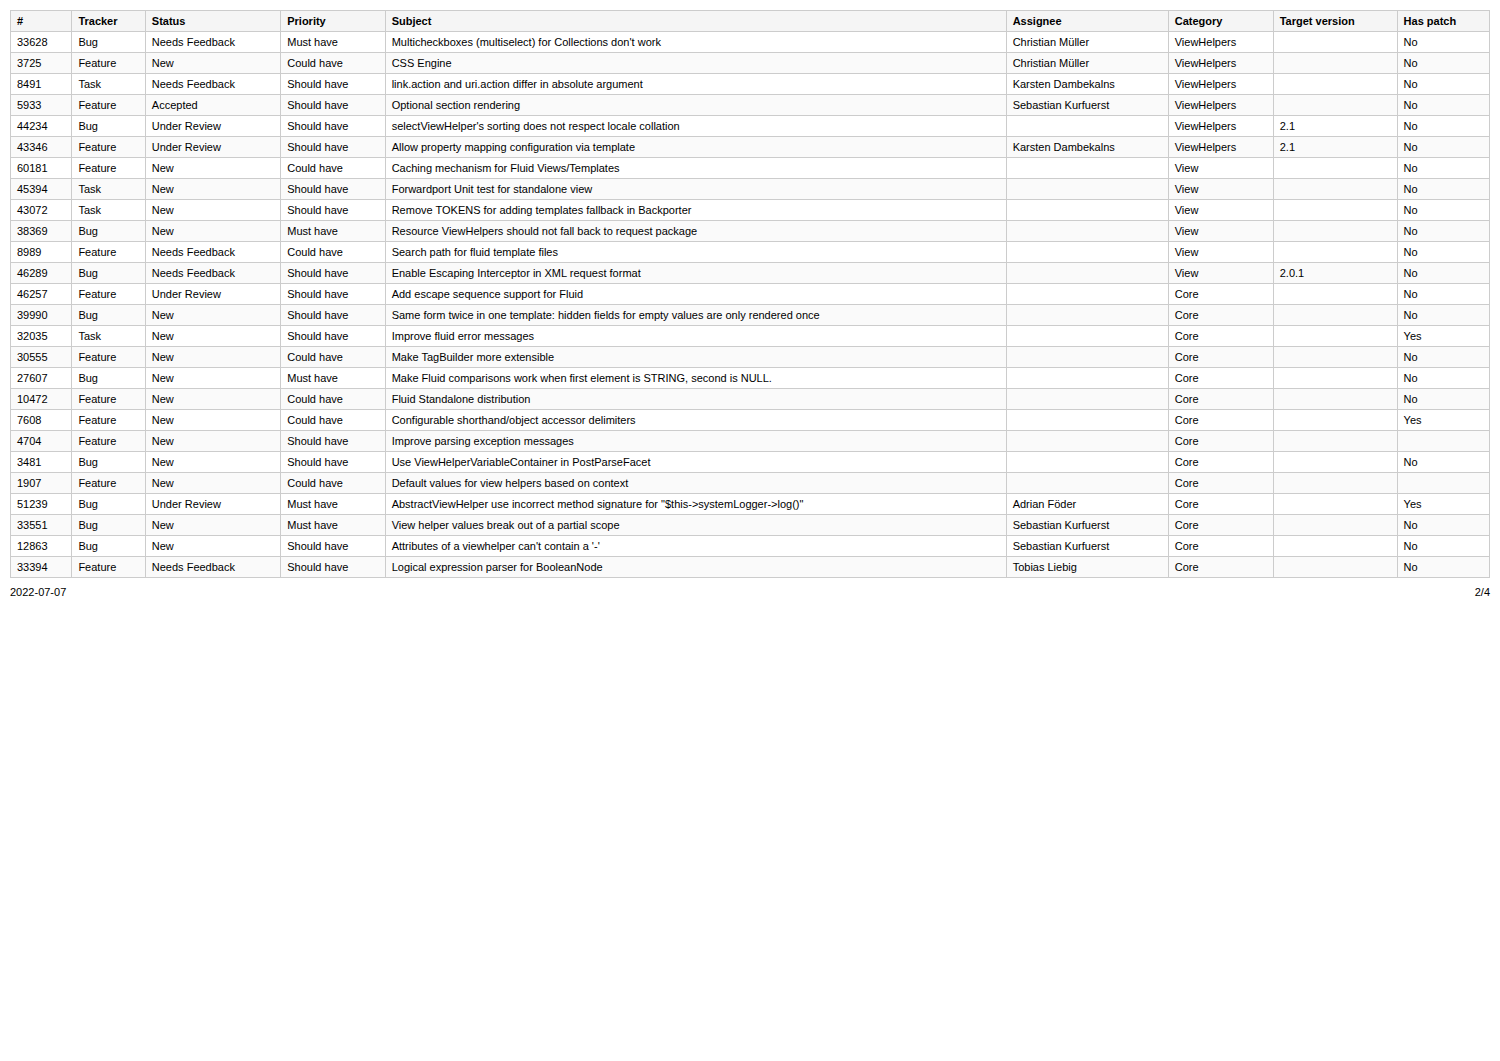| # | Tracker | Status | Priority | Subject | Assignee | Category | Target version | Has patch |
| --- | --- | --- | --- | --- | --- | --- | --- | --- |
| 33628 | Bug | Needs Feedback | Must have | Multicheckboxes (multiselect) for Collections don't work | Christian Müller | ViewHelpers | | No |
| 3725 | Feature | New | Could have | CSS Engine | Christian Müller | ViewHelpers | | No |
| 8491 | Task | Needs Feedback | Should have | link.action and uri.action differ in absolute argument | Karsten Dambekalns | ViewHelpers | | No |
| 5933 | Feature | Accepted | Should have | Optional section rendering | Sebastian Kurfuerst | ViewHelpers | | No |
| 44234 | Bug | Under Review | Should have | selectViewHelper's sorting does not respect locale collation | | ViewHelpers | 2.1 | No |
| 43346 | Feature | Under Review | Should have | Allow property mapping configuration via template | Karsten Dambekalns | ViewHelpers | 2.1 | No |
| 60181 | Feature | New | Could have | Caching mechanism for Fluid Views/Templates | | View | | No |
| 45394 | Task | New | Should have | Forwardport Unit test for standalone view | | View | | No |
| 43072 | Task | New | Should have | Remove TOKENS for adding templates fallback in Backporter | | View | | No |
| 38369 | Bug | New | Must have | Resource ViewHelpers should not fall back to request package | | View | | No |
| 8989 | Feature | Needs Feedback | Could have | Search path for fluid template files | | View | | No |
| 46289 | Bug | Needs Feedback | Should have | Enable Escaping Interceptor in XML request format | | View | 2.0.1 | No |
| 46257 | Feature | Under Review | Should have | Add escape sequence support for Fluid | | Core | | No |
| 39990 | Bug | New | Should have | Same form twice in one template: hidden fields for empty values are only rendered once | | Core | | No |
| 32035 | Task | New | Should have | Improve fluid error messages | | Core | | Yes |
| 30555 | Feature | New | Could have | Make TagBuilder more extensible | | Core | | No |
| 27607 | Bug | New | Must have | Make Fluid comparisons work when first element is STRING, second is NULL. | | Core | | No |
| 10472 | Feature | New | Could have | Fluid Standalone distribution | | Core | | No |
| 7608 | Feature | New | Could have | Configurable shorthand/object accessor delimiters | | Core | | Yes |
| 4704 | Feature | New | Should have | Improve parsing exception messages | | Core | | |
| 3481 | Bug | New | Should have | Use ViewHelperVariableContainer in PostParseFacet | | Core | | No |
| 1907 | Feature | New | Could have | Default values for view helpers based on context | | Core | | |
| 51239 | Bug | Under Review | Must have | AbstractViewHelper use incorrect method signature for "$this->systemLogger->log()" | Adrian Föder | Core | | Yes |
| 33551 | Bug | New | Must have | View helper values break out of a partial scope | Sebastian Kurfuerst | Core | | No |
| 12863 | Bug | New | Should have | Attributes of a viewhelper can't contain a '-' | Sebastian Kurfuerst | Core | | No |
| 33394 | Feature | Needs Feedback | Should have | Logical expression parser for BooleanNode | Tobias Liebig | Core | | No |
2022-07-07 2/4